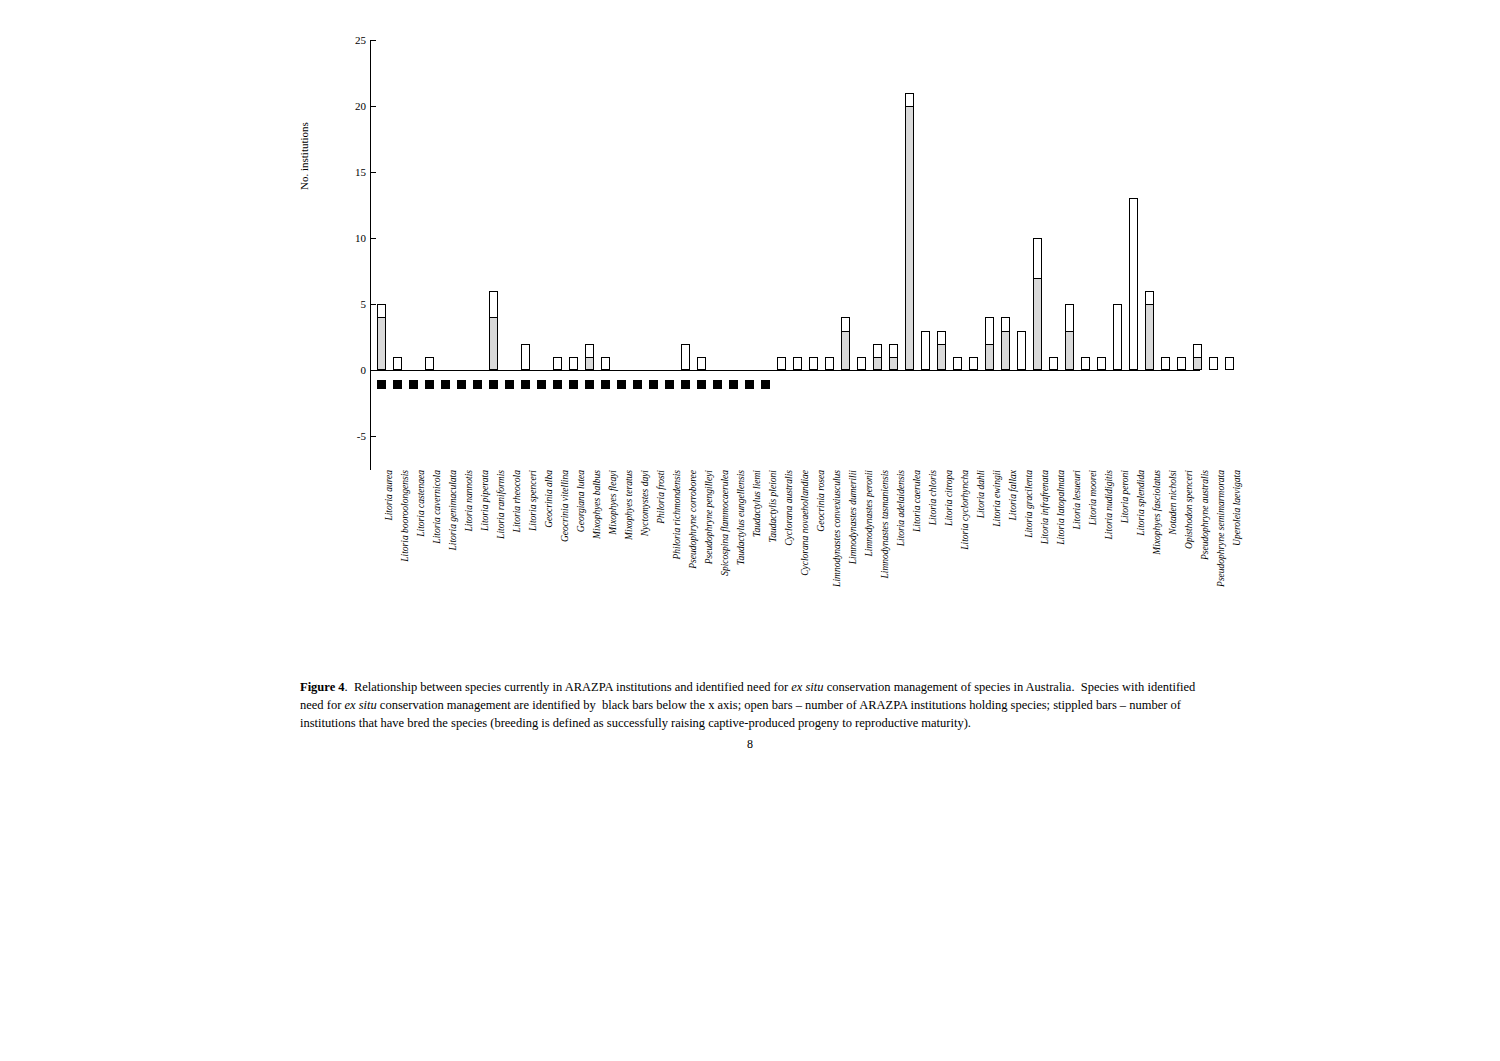No. institutions
25
20
15
10
5
0
-5
Litoria aurea
Litoria booroolongensis
Litoria castenaea
Litoria cavernicola
Litoria genimaculata
Litoria nannotis
Litoria piperata
Litoria raniformis
Litoria rheocola
Litoria spenceri
Geocrinia alba
Geocrinia vitellina
Georgiana lutea
Mixophyes balbus
Mixophyes fleayi
Mixophyes teratus
Nyctomystes dayi
Philoria frosti
Philoria richmondensis
Pseudophryne corroboree
Pseudophryne pengilleyi
Spicospina flammocaerulea
Taudactylus eungellensis
Taudactylus liemi
Taudactylis pleioni
Cyclorana australis
Cyclorana novaehollandiae
Geocrinia rosea
Limnodynastes convexiusculus
Limnodynastes dumerilii
Limnodynastes peronii
Limnodynastes tasmaniensis
Litoria adelaidensis
Litoria caerulea
Litoria chloris
Litoria citropa
Litoria cyclorhyncha
Litoria dahli
Litoria ewingii
Litoria fallax
Litoria gracilenta
Litoria infrafrenata
Litoria latopalmata
Litoria lesueuri
Litoria moorei
Litoria nudidigitis
Litoria peroni
Litoria splendida
Mixophyes fasciolatus
Notaden nicholsi
Opisthodon spenceri
Pseudophryne australis
Pseudophryne semimarmorata
Uperoleia laevigata
Figure 4. Relationship between species currently in ARAZPA institutions and identified need for ex situ conservation management of species in Australia. Species with identified need for ex situ conservation management are identified by black bars below the x axis; open bars – number of ARAZPA institutions holding species; stippled bars – number of institutions that have bred the species (breeding is defined as successfully raising captive-produced progeny to reproductive maturity).
8